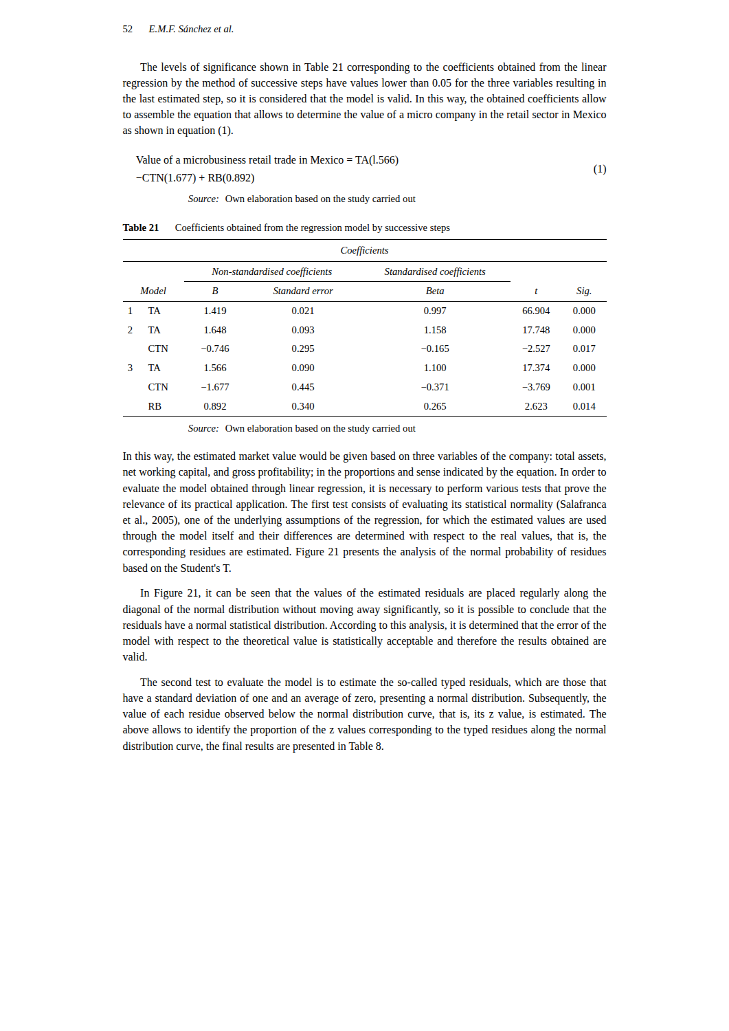52 E.M.F. Sánchez et al.
The levels of significance shown in Table 21 corresponding to the coefficients obtained from the linear regression by the method of successive steps have values lower than 0.05 for the three variables resulting in the last estimated step, so it is considered that the model is valid. In this way, the obtained coefficients allow to assemble the equation that allows to determine the value of a micro company in the retail sector in Mexico as shown in equation (1).
Value of a microbusiness retail trade in Mexico = TA(l.566)
−CTN(1.677) + RB(0.892)
(1)
Source: Own elaboration based on the study carried out
Table 21 Coefficients obtained from the regression model by successive steps
Coefficients
| Model | Non-standardised coefficients | Standardised coefficients | t | Sig. |
| --- | --- | --- | --- | --- |
| B | Standard error | Beta |
| 1 | TA | 1.419 | 0.021 | 0.997 | 66.904 | 0.000 |
| 2 | TA | 1.648 | 0.093 | 1.158 | 17.748 | 0.000 |
| | CTN | −0.746 | 0.295 | −0.165 | −2.527 | 0.017 |
| 3 | TA | 1.566 | 0.090 | 1.100 | 17.374 | 0.000 |
| | CTN | −1.677 | 0.445 | −0.371 | −3.769 | 0.001 |
| | RB | 0.892 | 0.340 | 0.265 | 2.623 | 0.014 |
Source: Own elaboration based on the study carried out
In this way, the estimated market value would be given based on three variables of the company: total assets, net working capital, and gross profitability; in the proportions and sense indicated by the equation. In order to evaluate the model obtained through linear regression, it is necessary to perform various tests that prove the relevance of its practical application. The first test consists of evaluating its statistical normality (Salafranca et al., 2005), one of the underlying assumptions of the regression, for which the estimated values are used through the model itself and their differences are determined with respect to the real values, that is, the corresponding residues are estimated. Figure 21 presents the analysis of the normal probability of residues based on the Student's T.
In Figure 21, it can be seen that the values of the estimated residuals are placed regularly along the diagonal of the normal distribution without moving away significantly, so it is possible to conclude that the residuals have a normal statistical distribution. According to this analysis, it is determined that the error of the model with respect to the theoretical value is statistically acceptable and therefore the results obtained are valid.
The second test to evaluate the model is to estimate the so-called typed residuals, which are those that have a standard deviation of one and an average of zero, presenting a normal distribution. Subsequently, the value of each residue observed below the normal distribution curve, that is, its z value, is estimated. The above allows to identify the proportion of the z values corresponding to the typed residues along the normal distribution curve, the final results are presented in Table 8.